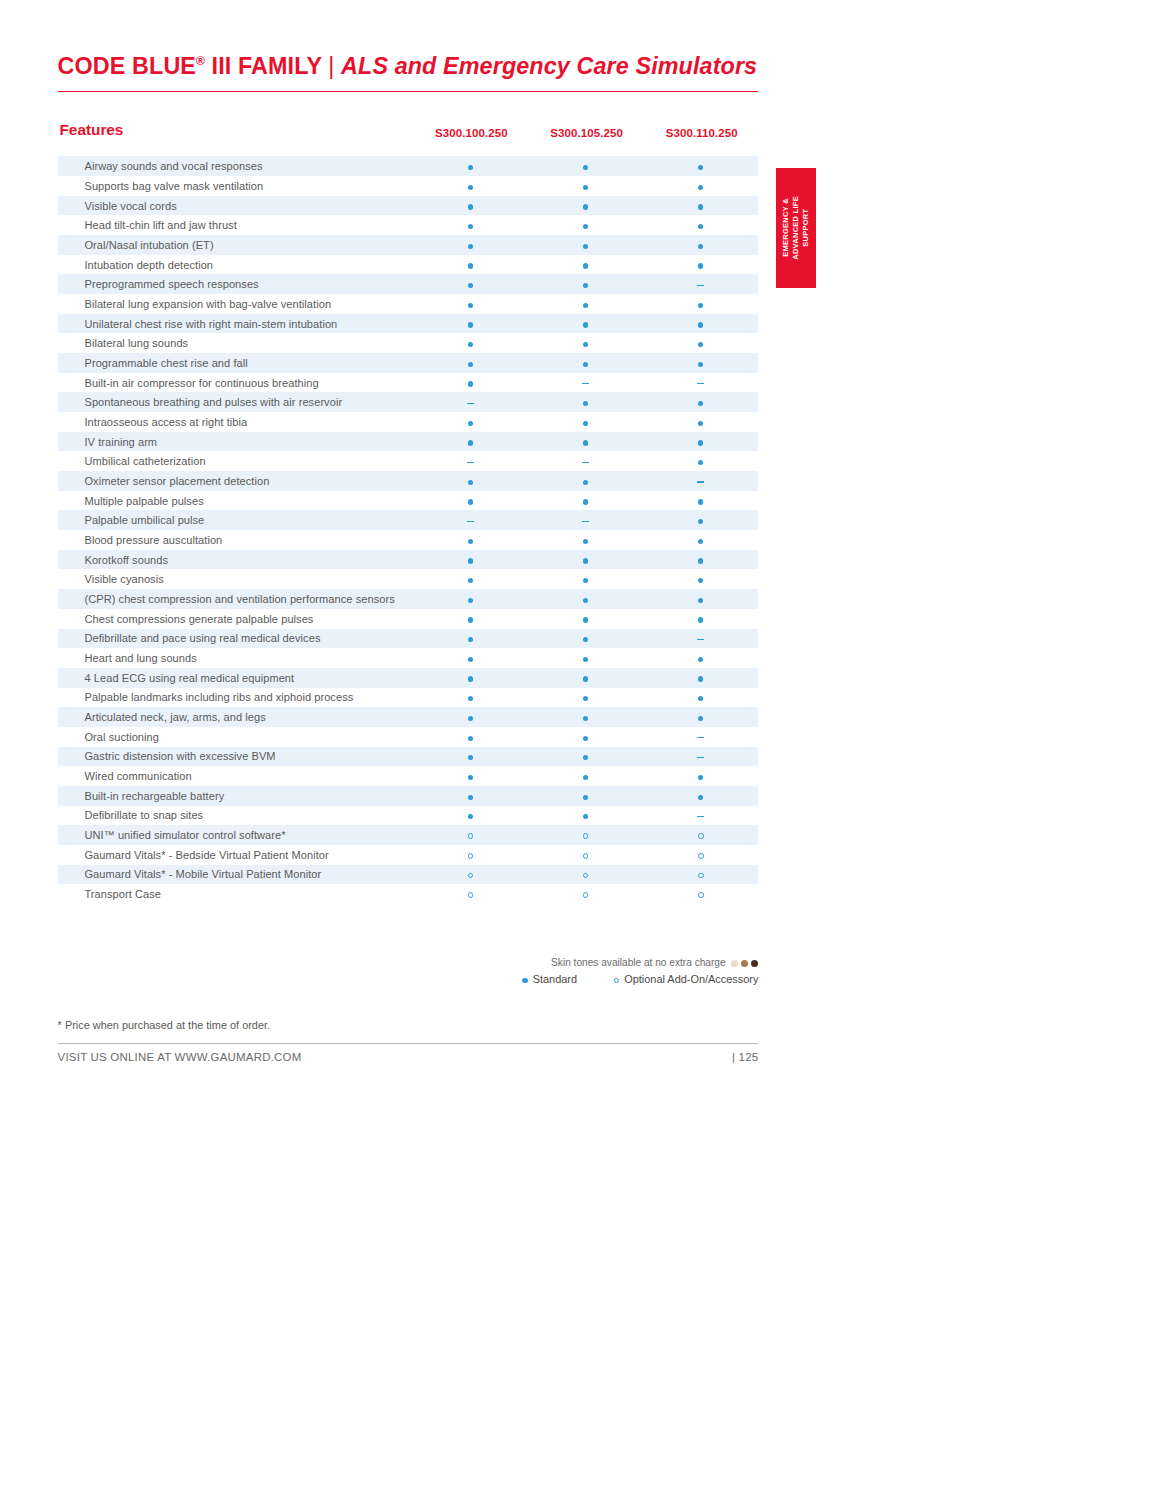EMERGENCY &
ADVANCED LIFE
SUPPORT
CODE BLUE® III FAMILY | ALS and Emergency Care Simulators
Features
S300.100.250 S300.105.250 S300.110.250
| Airway sounds and vocal responses | | | |
| Supports bag valve mask ventilation | | | |
| Visible vocal cords | | | |
| Head tilt-chin lift and jaw thrust | | | |
| Oral/Nasal intubation (ET) | | | |
| Intubation depth detection | | | |
| Preprogrammed speech responses | | | |
| Bilateral lung expansion with bag-valve ventilation | | | |
| Unilateral chest rise with right main-stem intubation | | | |
| Bilateral lung sounds | | | |
| Programmable chest rise and fall | | | |
| Built-in air compressor for continuous breathing | | | |
| Spontaneous breathing and pulses with air reservoir | | | |
| Intraosseous access at right tibia | | | |
| IV training arm | | | |
| Umbilical catheterization | | | |
| Oximeter sensor placement detection | | | |
| Multiple palpable pulses | | | |
| Palpable umbilical pulse | | | |
| Blood pressure auscultation | | | |
| Korotkoff sounds | | | |
| Visible cyanosis | | | |
| (CPR) chest compression and ventilation performance sensors | | | |
| Chest compressions generate palpable pulses | | | |
| Defibrillate and pace using real medical devices | | | |
| Heart and lung sounds | | | |
| 4 Lead ECG using real medical equipment | | | |
| Palpable landmarks including ribs and xiphoid process | | | |
| Articulated neck, jaw, arms, and legs | | | |
| Oral suctioning | | | |
| Gastric distension with excessive BVM | | | |
| Wired communication | | | |
| Built-in rechargeable battery | | | |
| Defibrillate to snap sites | | | |
| UNI™ unified simulator control software* | | | |
| Gaumard Vitals* - Bedside Virtual Patient Monitor | | | |
| Gaumard Vitals* - Mobile Virtual Patient Monitor | | | |
| Transport Case | | | |
Skin tones available at no extra charge
Standard Optional Add-On/Accessory
* Price when purchased at the time of order.
VISIT US ONLINE AT WWW.GAUMARD.COM
| 125